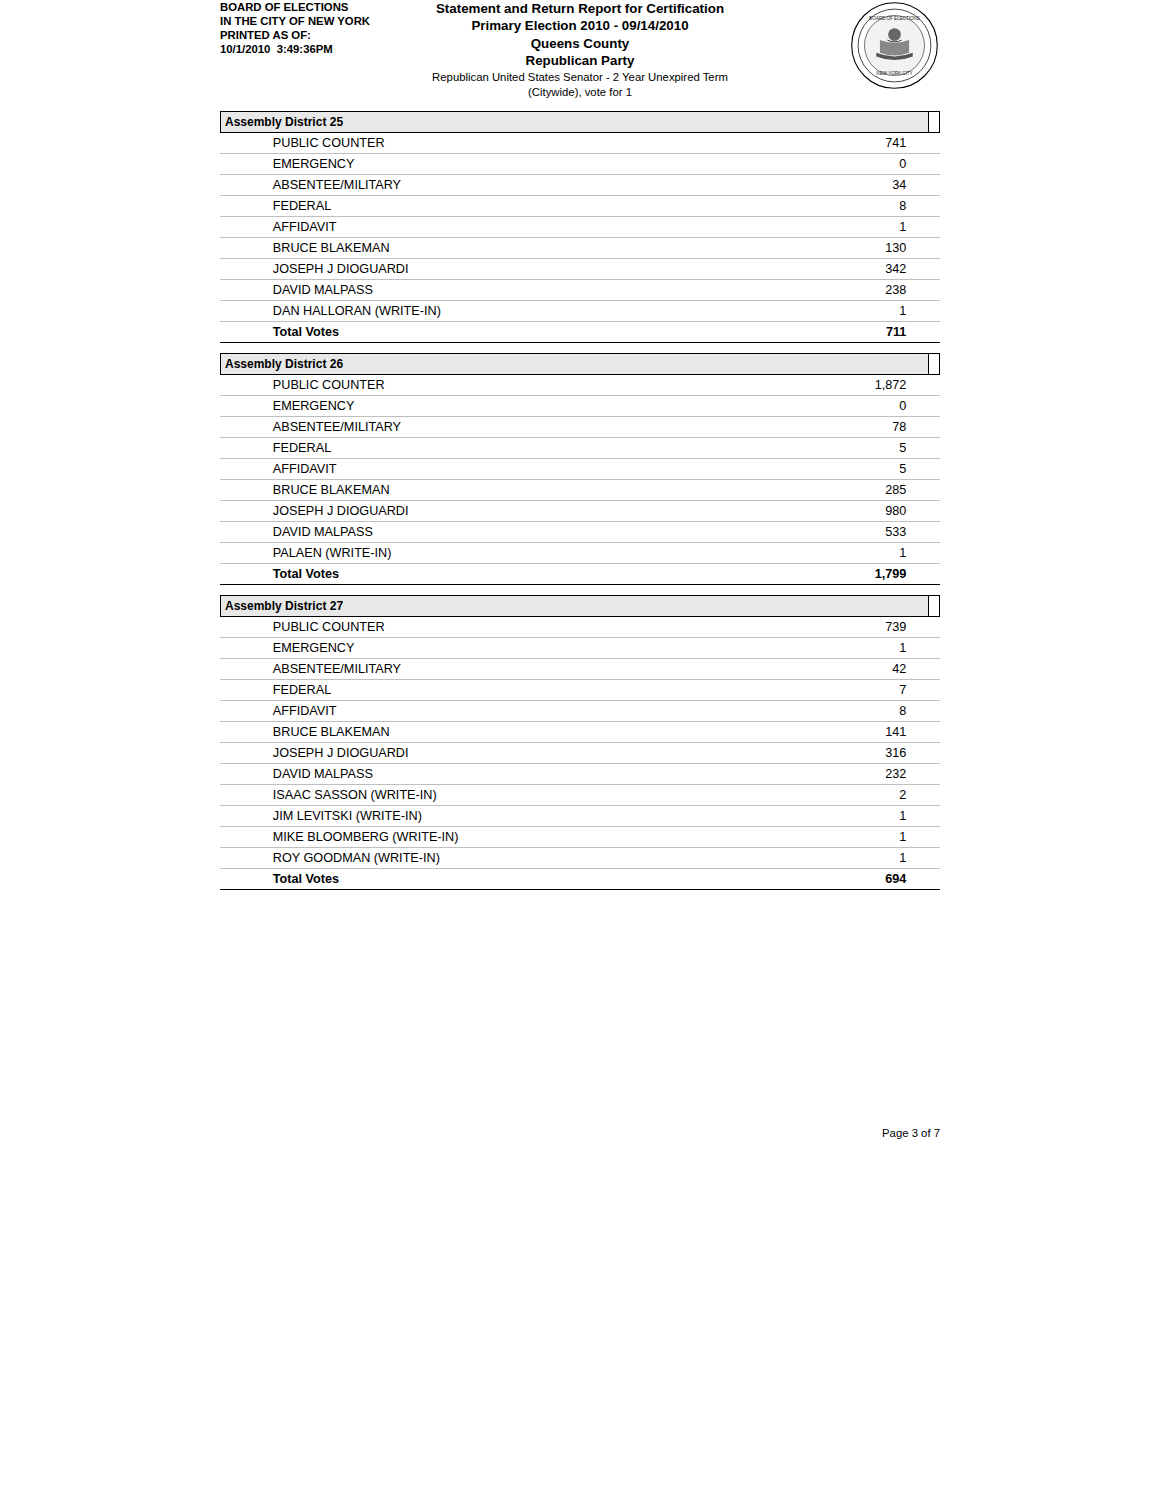BOARD OF ELECTIONS
IN THE CITY OF NEW YORK
PRINTED AS OF:
10/1/2010 3:49:36PM
Statement and Return Report for Certification
Primary Election 2010 - 09/14/2010
Queens County
Republican Party
Republican United States Senator - 2 Year Unexpired Term (Citywide), vote for 1
BOARD OF ELECTIONS NEW YORK CITY
Assembly District 25
| PUBLIC COUNTER | 741 |
| EMERGENCY | 0 |
| ABSENTEE/MILITARY | 34 |
| FEDERAL | 8 |
| AFFIDAVIT | 1 |
| BRUCE BLAKEMAN | 130 |
| JOSEPH J DIOGUARDI | 342 |
| DAVID MALPASS | 238 |
| DAN HALLORAN (WRITE-IN) | 1 |
| Total Votes | 711 |
Assembly District 26
| PUBLIC COUNTER | 1,872 |
| EMERGENCY | 0 |
| ABSENTEE/MILITARY | 78 |
| FEDERAL | 5 |
| AFFIDAVIT | 5 |
| BRUCE BLAKEMAN | 285 |
| JOSEPH J DIOGUARDI | 980 |
| DAVID MALPASS | 533 |
| PALAEN (WRITE-IN) | 1 |
| Total Votes | 1,799 |
Assembly District 27
| PUBLIC COUNTER | 739 |
| EMERGENCY | 1 |
| ABSENTEE/MILITARY | 42 |
| FEDERAL | 7 |
| AFFIDAVIT | 8 |
| BRUCE BLAKEMAN | 141 |
| JOSEPH J DIOGUARDI | 316 |
| DAVID MALPASS | 232 |
| ISAAC SASSON (WRITE-IN) | 2 |
| JIM LEVITSKI (WRITE-IN) | 1 |
| MIKE BLOOMBERG (WRITE-IN) | 1 |
| ROY GOODMAN (WRITE-IN) | 1 |
| Total Votes | 694 |
Page 3 of 7